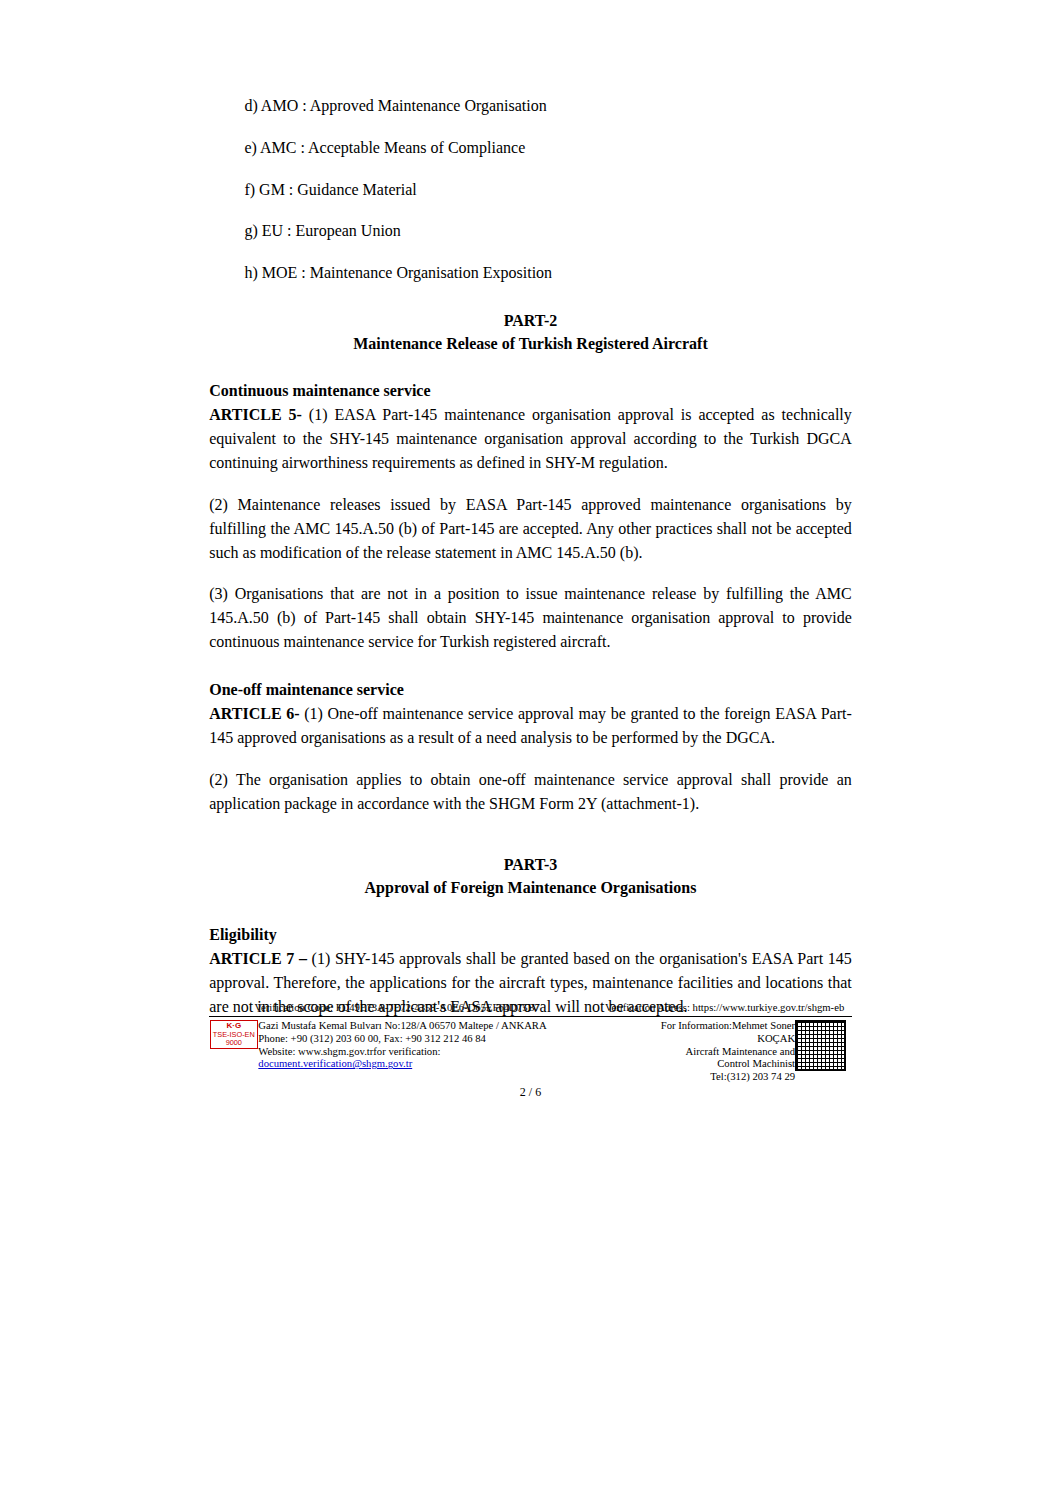d) AMO : Approved Maintenance Organisation
e) AMC : Acceptable Means of Compliance
f) GM : Guidance Material
g) EU : European Union
h) MOE : Maintenance Organisation Exposition
PART-2 Maintenance Release of Turkish Registered Aircraft
Continuous maintenance service
ARTICLE 5- (1) EASA Part-145 maintenance organisation approval is accepted as technically equivalent to the SHY-145 maintenance organisation approval according to the Turkish DGCA continuing airworthiness requirements as defined in SHY-M regulation.
(2) Maintenance releases issued by EASA Part-145 approved maintenance organisations by fulfilling the AMC 145.A.50 (b) of Part-145 are accepted. Any other practices shall not be accepted such as modification of the release statement in AMC 145.A.50 (b).
(3) Organisations that are not in a position to issue maintenance release by fulfilling the AMC 145.A.50 (b) of Part-145 shall obtain SHY-145 maintenance organisation approval to provide continuous maintenance service for Turkish registered aircraft.
One-off maintenance service
ARTICLE 6- (1) One-off maintenance service approval may be granted to the foreign EASA Part-145 approved organisations as a result of a need analysis to be performed by the DGCA.
(2) The organisation applies to obtain one-off maintenance service approval shall provide an application package in accordance with the SHGM Form 2Y (attachment-1).
PART-3 Approval of Foreign Maintenance Organisations
Eligibility
ARTICLE 7 – (1) SHY-145 approvals shall be granted based on the organisation's EASA Part 145 approval. Therefore, the applications for the aircraft types, maintenance facilities and locations that are not in the scope of the applicant's EASA approval will not be accepted.
Verification Code: FD49E73A-7E72-4358-A0E6-D65EF64D75B7 Verification Adress: https://www.turkiye.gov.tr/shgm-eb
| K·G TSE-ISO-EN 9000 | Gazi Mustafa Kemal Bulvarı No:128/A 06570 Maltepe / ANKARA Phone: +90 (312) 203 60 00, Fax: +90 312 212 46 84 Website: www.shgm.gov.trfor verification: document.verification@shgm.gov.tr | For Information:Mehmet Soner KOÇAK Aircraft Maintenance and Control Machinist Tel:(312) 203 74 29 | |
2 / 6